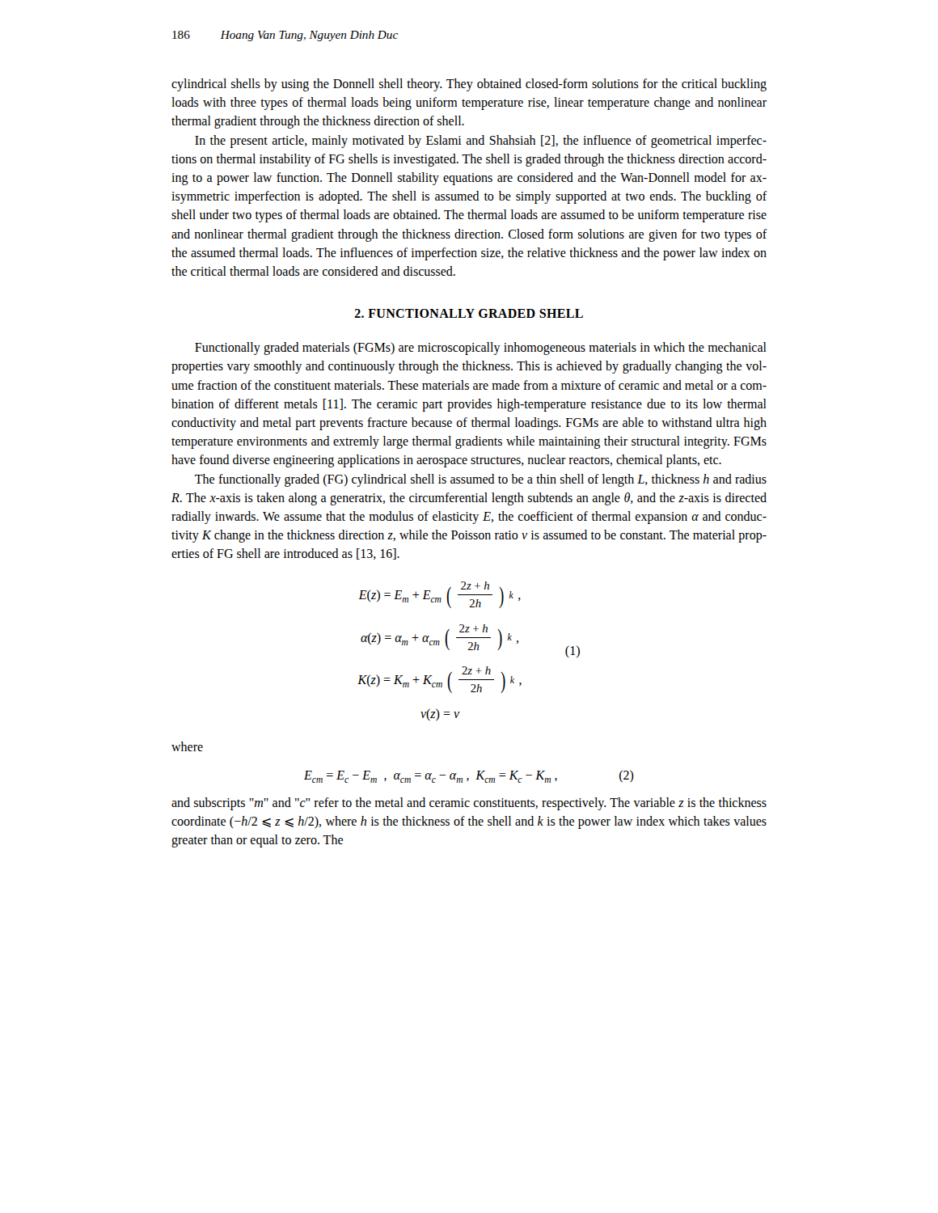186 Hoang Van Tung, Nguyen Dinh Duc
cylindrical shells by using the Donnell shell theory. They obtained closed-form solutions for the critical buckling loads with three types of thermal loads being uniform temperature rise, linear temperature change and nonlinear thermal gradient through the thickness direction of shell.
In the present article, mainly motivated by Eslami and Shahsiah [2], the influence of geometrical imperfections on thermal instability of FG shells is investigated. The shell is graded through the thickness direction according to a power law function. The Donnell stability equations are considered and the Wan-Donnell model for axisymmetric imperfection is adopted. The shell is assumed to be simply supported at two ends. The buckling of shell under two types of thermal loads are obtained. The thermal loads are assumed to be uniform temperature rise and nonlinear thermal gradient through the thickness direction. Closed form solutions are given for two types of the assumed thermal loads. The influences of imperfection size, the relative thickness and the power law index on the critical thermal loads are considered and discussed.
2. FUNCTIONALLY GRADED SHELL
Functionally graded materials (FGMs) are microscopically inhomogeneous materials in which the mechanical properties vary smoothly and continuously through the thickness. This is achieved by gradually changing the volume fraction of the constituent materials. These materials are made from a mixture of ceramic and metal or a combination of different metals [11]. The ceramic part provides high-temperature resistance due to its low thermal conductivity and metal part prevents fracture because of thermal loadings. FGMs are able to withstand ultra high temperature environments and extremly large thermal gradients while maintaining their structural integrity. FGMs have found diverse engineering applications in aerospace structures, nuclear reactors, chemical plants, etc.
The functionally graded (FG) cylindrical shell is assumed to be a thin shell of length L, thickness h and radius R. The x-axis is taken along a generatrix, the circumferential length subtends an angle θ, and the z-axis is directed radially inwards. We assume that the modulus of elasticity E, the coefficient of thermal expansion α and conductivity K change in the thickness direction z, while the Poisson ratio ν is assumed to be constant. The material properties of FG shell are introduced as [13, 16].
E(z) = Em + Ecm ( 2z + h 2h )k ,
α(z) = αm + αcm ( 2z + h 2h )k ,
K(z) = Km + Kcm ( 2z + h 2h )k ,
ν(z) = ν
(1)
where
Ecm = Ec − Em , αcm = αc − αm , Kcm = Kc − Km , (2)
and subscripts "m" and "c" refer to the metal and ceramic constituents, respectively. The variable z is the thickness coordinate (−h/2 ⩽ z ⩽ h/2), where h is the thickness of the shell and k is the power law index which takes values greater than or equal to zero. The